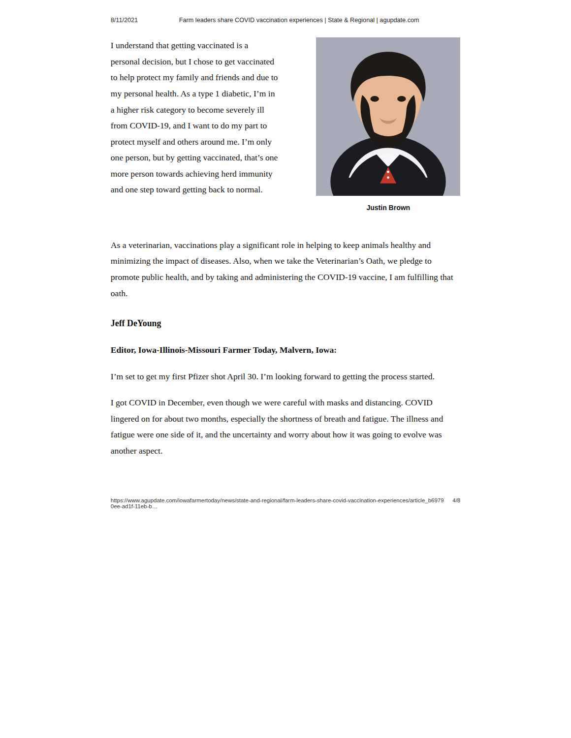8/11/2021 Farm leaders share COVID vaccination experiences | State & Regional | agupdate.com
Justin Brown
I understand that getting vaccinated is a personal decision, but I chose to get vaccinated to help protect my family and friends and due to my personal health. As a type 1 diabetic, I’m in a higher risk category to become severely ill from COVID-19, and I want to do my part to protect myself and others around me. I’m only one person, but by getting vaccinated, that’s one more person towards achieving herd immunity and one step toward getting back to normal.
As a veterinarian, vaccinations play a significant role in helping to keep animals healthy and minimizing the impact of diseases. Also, when we take the Veterinarian’s Oath, we pledge to promote public health, and by taking and administering the COVID-19 vaccine, I am fulfilling that oath.
Jeff DeYoung
Editor, Iowa-Illinois-Missouri Farmer Today, Malvern, Iowa:
I’m set to get my first Pfizer shot April 30. I’m looking forward to getting the process started.
I got COVID in December, even though we were careful with masks and distancing. COVID lingered on for about two months, especially the shortness of breath and fatigue. The illness and fatigue were one side of it, and the uncertainty and worry about how it was going to evolve was another aspect.
https://www.agupdate.com/iowafarmertoday/news/state-and-regional/farm-leaders-share-covid-vaccination-experiences/article_b69790ee-ad1f-11eb-b… 4/8